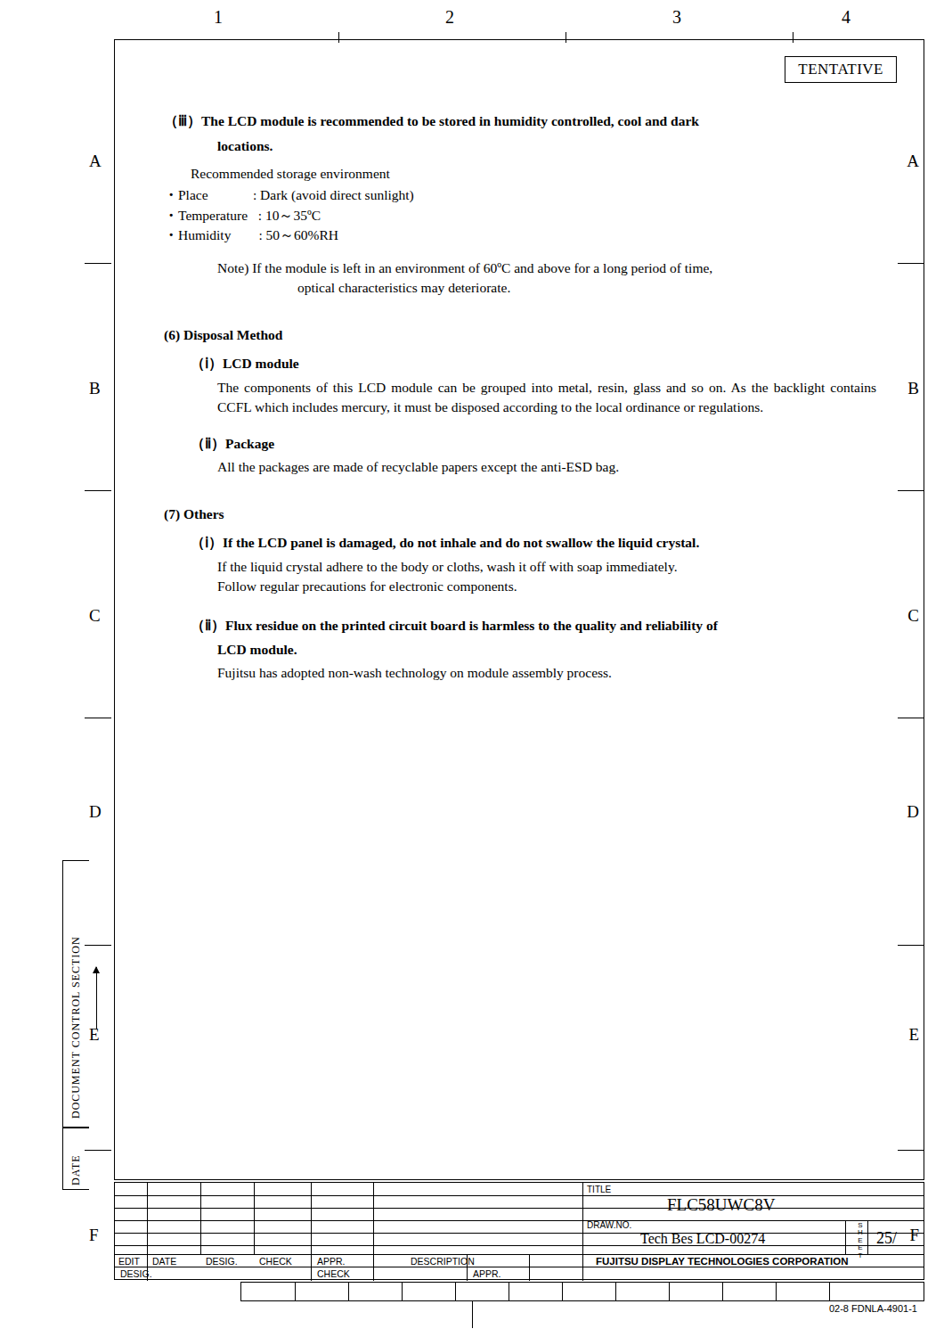1 2 3 4
A
B
C
D
E
F
A
B
C
D
E
F
TENTATIVE
（ⅲ）The LCD module is recommended to be stored in humidity controlled, cool and dark
locations.
Recommended storage environment
・Place : Dark (avoid direct sunlight)
・Temperature : 10～35ºC
・Humidity : 50～60%RH
Note) If the module is left in an environment of 60ºC and above for a long period of time,
optical characteristics may deteriorate.
(6) Disposal Method
（ⅰ）LCD module
The components of this LCD module can be grouped into metal, resin, glass and so on. As the backlight contains CCFL which includes mercury, it must be disposed according to the local ordinance or regulations.
（ⅱ）Package
All the packages are made of recyclable papers except the anti-ESD bag.
(7) Others
（ⅰ）If the LCD panel is damaged, do not inhale and do not swallow the liquid crystal.
If the liquid crystal adhere to the body or cloths, wash it off with soap immediately.
Follow regular precautions for electronic components.
（ⅱ）Flux residue on the printed circuit board is harmless to the quality and reliability of
LCD module.
Fujitsu has adopted non-wash technology on module assembly process.
DOCUMENT CONTROL SECTION
DATE
TITLE
FLC58UWC8V
DRAW.NO.
Tech Bes LCD-00274
S
H
E
E
T
25/
FUJITSU DISPLAY TECHNOLOGIES CORPORATION
EDIT
DATE
DESIG.
CHECK
APPR.
DESCRIPTION
DESIG.
CHECK
APPR.
02-8 FDNLA-4901-1